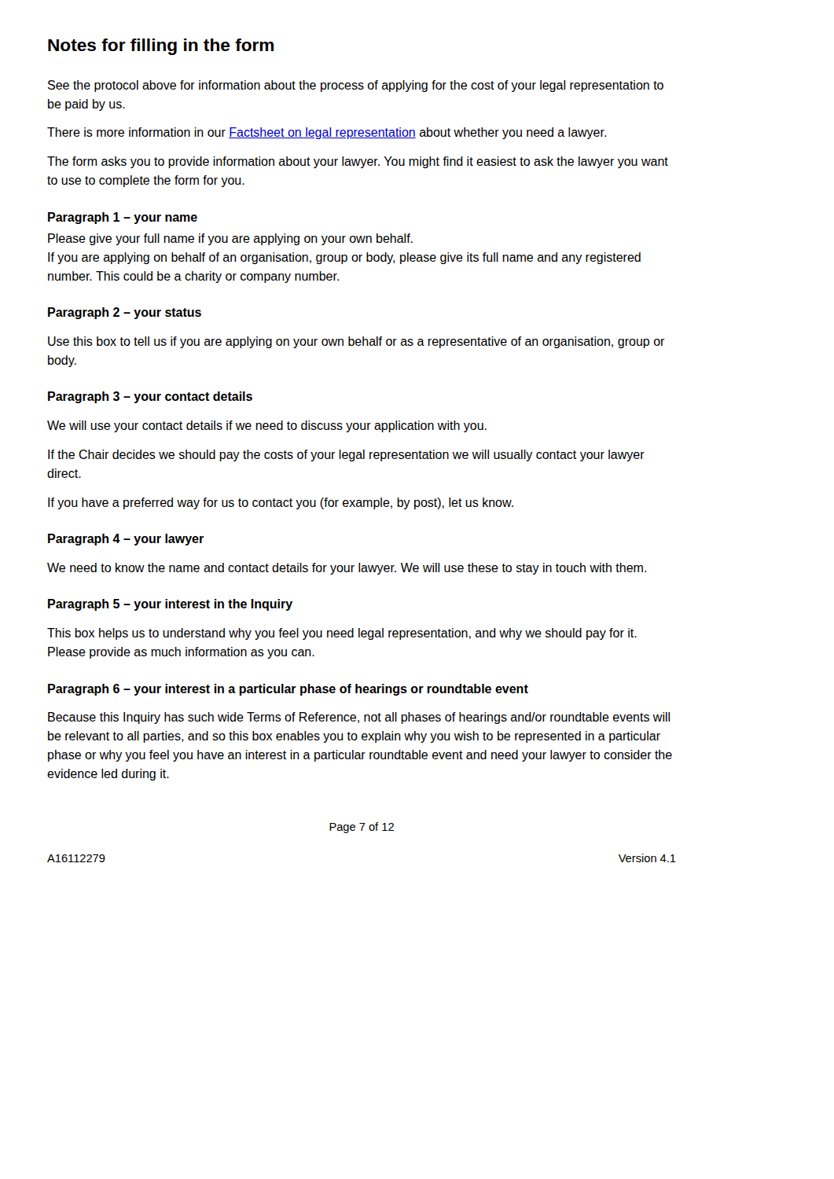Notes for filling in the form
See the protocol above for information about the process of applying for the cost of your legal representation to be paid by us.
There is more information in our Factsheet on legal representation about whether you need a lawyer.
The form asks you to provide information about your lawyer. You might find it easiest to ask the lawyer you want to use to complete the form for you.
Paragraph 1 – your name
Please give your full name if you are applying on your own behalf.
If you are applying on behalf of an organisation, group or body, please give its full name and any registered number. This could be a charity or company number.
Paragraph 2 – your status
Use this box to tell us if you are applying on your own behalf or as a representative of an organisation, group or body.
Paragraph 3 – your contact details
We will use your contact details if we need to discuss your application with you.
If the Chair decides we should pay the costs of your legal representation we will usually contact your lawyer direct.
If you have a preferred way for us to contact you (for example, by post), let us know.
Paragraph 4 – your lawyer
We need to know the name and contact details for your lawyer. We will use these to stay in touch with them.
Paragraph 5 – your interest in the Inquiry
This box helps us to understand why you feel you need legal representation, and why we should pay for it. Please provide as much information as you can.
Paragraph 6 – your interest in a particular phase of hearings or roundtable event
Because this Inquiry has such wide Terms of Reference, not all phases of hearings and/or roundtable events will be relevant to all parties, and so this box enables you to explain why you wish to be represented in a particular phase or why you feel you have an interest in a particular roundtable event and need your lawyer to consider the evidence led during it.
Page 7 of 12
A16112279 Version 4.1